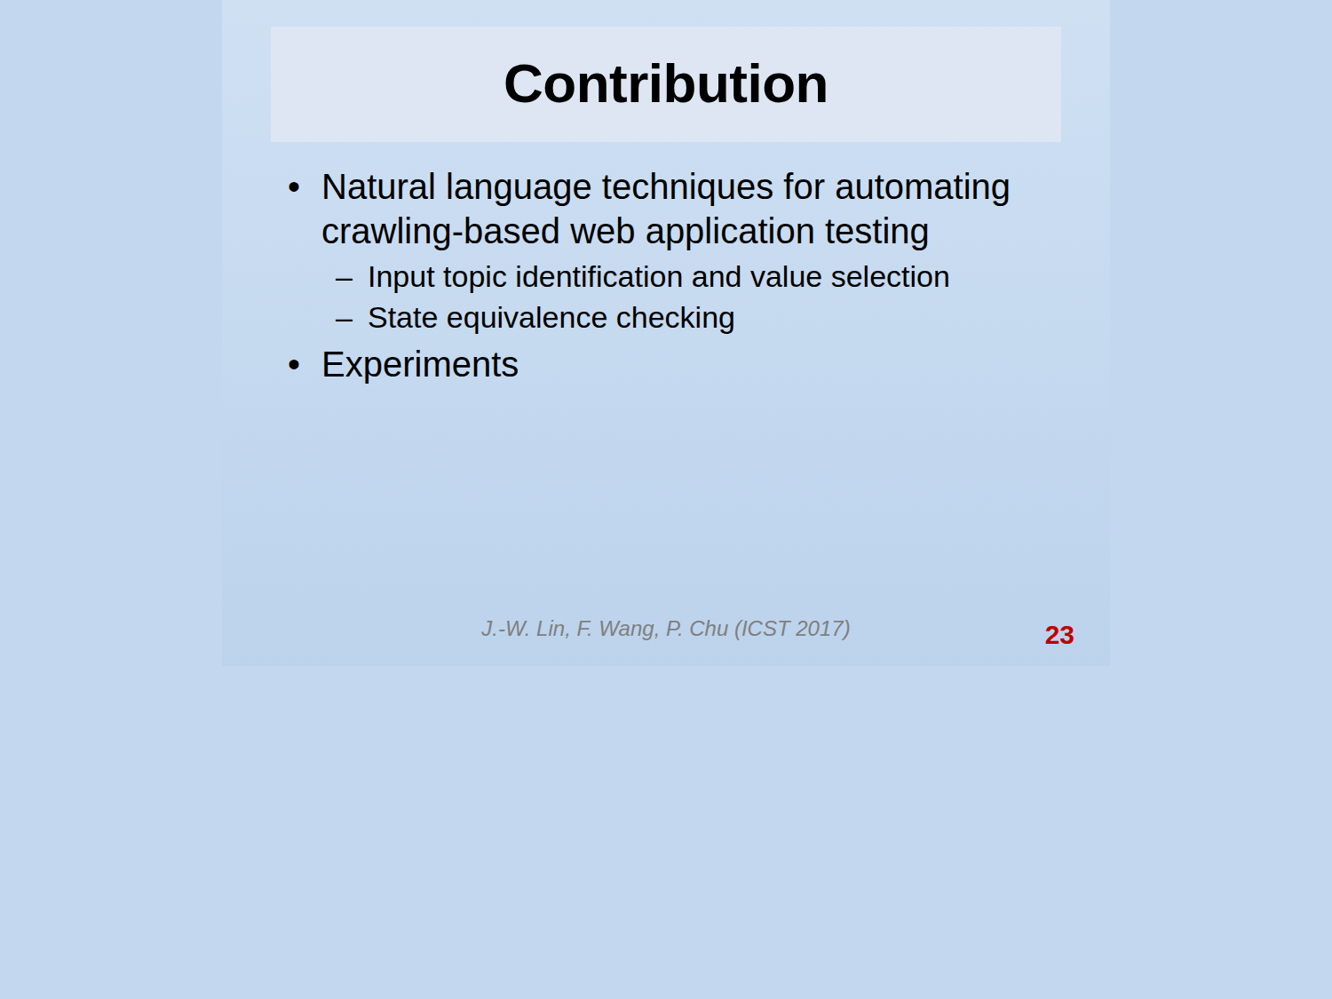Contribution
Natural language techniques for automating crawling-based web application testing
Input topic identification and value selection
State equivalence checking
Experiments
J.-W. Lin, F. Wang, P. Chu (ICST 2017)
23